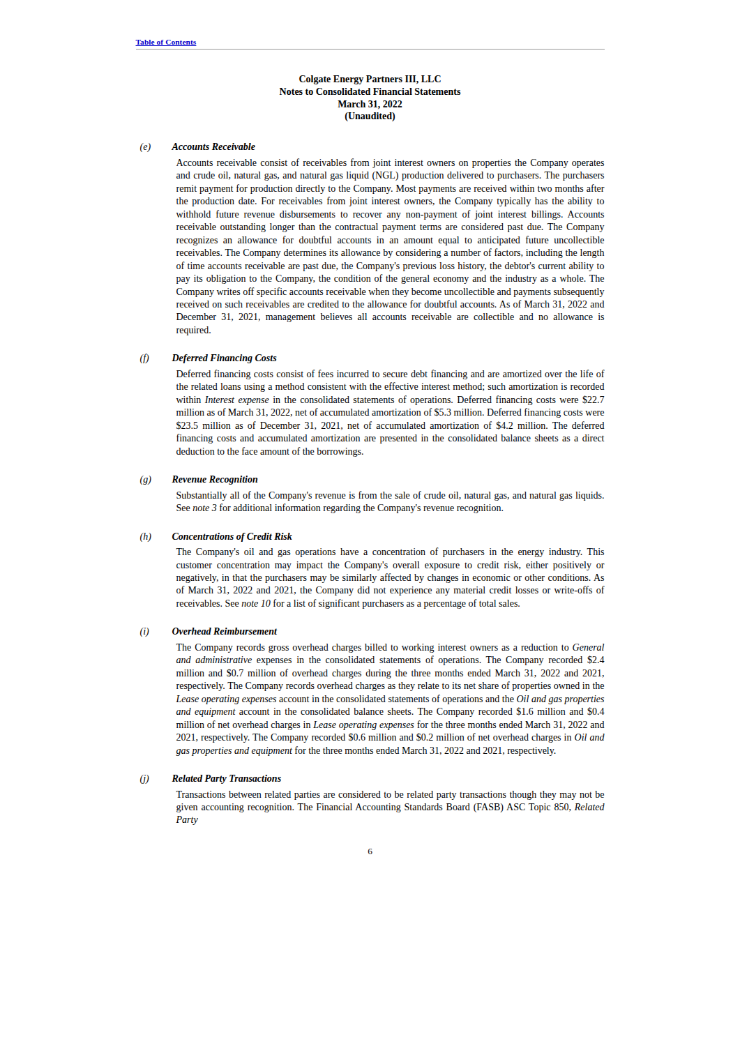Table of Contents
Colgate Energy Partners III, LLC
Notes to Consolidated Financial Statements
March 31, 2022
(Unaudited)
(e)
Accounts Receivable
Accounts receivable consist of receivables from joint interest owners on properties the Company operates and crude oil, natural gas, and natural gas liquid (NGL) production delivered to purchasers. The purchasers remit payment for production directly to the Company. Most payments are received within two months after the production date. For receivables from joint interest owners, the Company typically has the ability to withhold future revenue disbursements to recover any non-payment of joint interest billings. Accounts receivable outstanding longer than the contractual payment terms are considered past due. The Company recognizes an allowance for doubtful accounts in an amount equal to anticipated future uncollectible receivables. The Company determines its allowance by considering a number of factors, including the length of time accounts receivable are past due, the Company's previous loss history, the debtor's current ability to pay its obligation to the Company, the condition of the general economy and the industry as a whole. The Company writes off specific accounts receivable when they become uncollectible and payments subsequently received on such receivables are credited to the allowance for doubtful accounts. As of March 31, 2022 and December 31, 2021, management believes all accounts receivable are collectible and no allowance is required.
(f)
Deferred Financing Costs
Deferred financing costs consist of fees incurred to secure debt financing and are amortized over the life of the related loans using a method consistent with the effective interest method; such amortization is recorded within Interest expense in the consolidated statements of operations. Deferred financing costs were $22.7 million as of March 31, 2022, net of accumulated amortization of $5.3 million. Deferred financing costs were $23.5 million as of December 31, 2021, net of accumulated amortization of $4.2 million. The deferred financing costs and accumulated amortization are presented in the consolidated balance sheets as a direct deduction to the face amount of the borrowings.
(g)
Revenue Recognition
Substantially all of the Company's revenue is from the sale of crude oil, natural gas, and natural gas liquids. See note 3 for additional information regarding the Company's revenue recognition.
(h)
Concentrations of Credit Risk
The Company's oil and gas operations have a concentration of purchasers in the energy industry. This customer concentration may impact the Company's overall exposure to credit risk, either positively or negatively, in that the purchasers may be similarly affected by changes in economic or other conditions. As of March 31, 2022 and 2021, the Company did not experience any material credit losses or write-offs of receivables. See note 10 for a list of significant purchasers as a percentage of total sales.
(i)
Overhead Reimbursement
The Company records gross overhead charges billed to working interest owners as a reduction to General and administrative expenses in the consolidated statements of operations. The Company recorded $2.4 million and $0.7 million of overhead charges during the three months ended March 31, 2022 and 2021, respectively. The Company records overhead charges as they relate to its net share of properties owned in the Lease operating expenses account in the consolidated statements of operations and the Oil and gas properties and equipment account in the consolidated balance sheets. The Company recorded $1.6 million and $0.4 million of net overhead charges in Lease operating expenses for the three months ended March 31, 2022 and 2021, respectively. The Company recorded $0.6 million and $0.2 million of net overhead charges in Oil and gas properties and equipment for the three months ended March 31, 2022 and 2021, respectively.
(j)
Related Party Transactions
Transactions between related parties are considered to be related party transactions though they may not be given accounting recognition. The Financial Accounting Standards Board (FASB) ASC Topic 850, Related Party
6